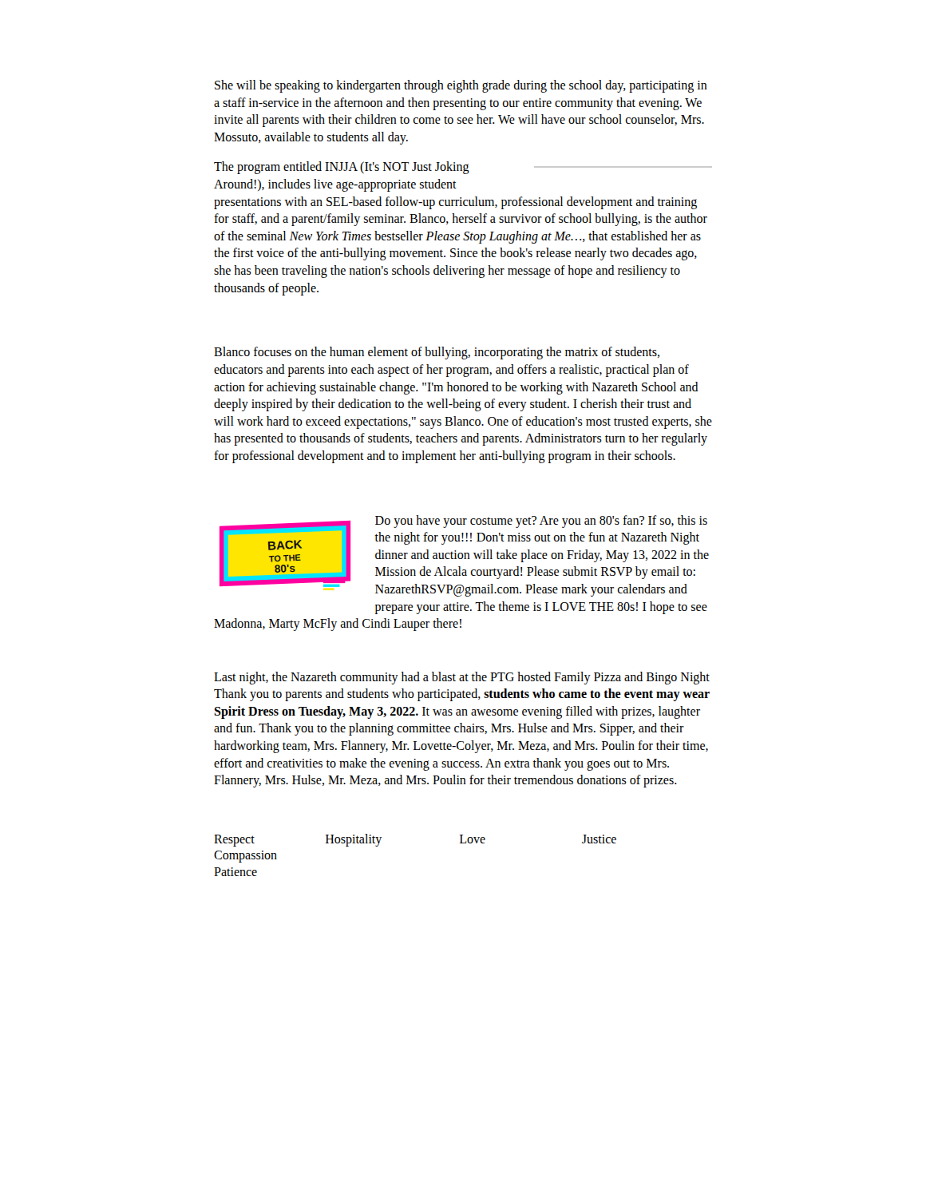She will be speaking to kindergarten through eighth grade during the school day, participating in a staff in-service in the afternoon and then presenting to our entire community that evening. We invite all parents with their children to come to see her. We will have our school counselor, Mrs. Mossuto, available to students all day.
The program entitled INJJA (It's NOT Just Joking Around!), includes live age-appropriate student presentations with an SEL-based follow-up curriculum, professional development and training for staff, and a parent/family seminar. Blanco, herself a survivor of school bullying, is the author of the seminal New York Times bestseller Please Stop Laughing at Me…, that established her as the first voice of the anti-bullying movement. Since the book's release nearly two decades ago, she has been traveling the nation's schools delivering her message of hope and resiliency to thousands of people.
Blanco focuses on the human element of bullying, incorporating the matrix of students, educators and parents into each aspect of her program, and offers a realistic, practical plan of action for achieving sustainable change. "I'm honored to be working with Nazareth School and deeply inspired by their dedication to the well-being of every student. I cherish their trust and will work hard to exceed expectations," says Blanco. One of education's most trusted experts, she has presented to thousands of students, teachers and parents. Administrators turn to her regularly for professional development and to implement her anti-bullying program in their schools.
Do you have your costume yet? Are you an 80's fan? If so, this is the night for you!!! Don't miss out on the fun at Nazareth Night dinner and auction will take place on Friday, May 13, 2022 in the Mission de Alcala courtyard! Please submit RSVP by email to: NazarethRSVP@gmail.com. Please mark your calendars and prepare your attire. The theme is I LOVE THE 80s! I hope to see Madonna, Marty McFly and Cindi Lauper there!
Last night, the Nazareth community had a blast at the PTG hosted Family Pizza and Bingo Night Thank you to parents and students who participated, students who came to the event may wear Spirit Dress on Tuesday, May 3, 2022. It was an awesome evening filled with prizes, laughter and fun. Thank you to the planning committee chairs, Mrs. Hulse and Mrs. Sipper, and their hardworking team, Mrs. Flannery, Mr. Lovette-Colyer, Mr. Meza, and Mrs. Poulin for their time, effort and creativities to make the evening a success. An extra thank you goes out to Mrs. Flannery, Mrs. Hulse, Mr. Meza, and Mrs. Poulin for their tremendous donations of prizes.
Respect Hospitality Love Justice Compassion
Patience